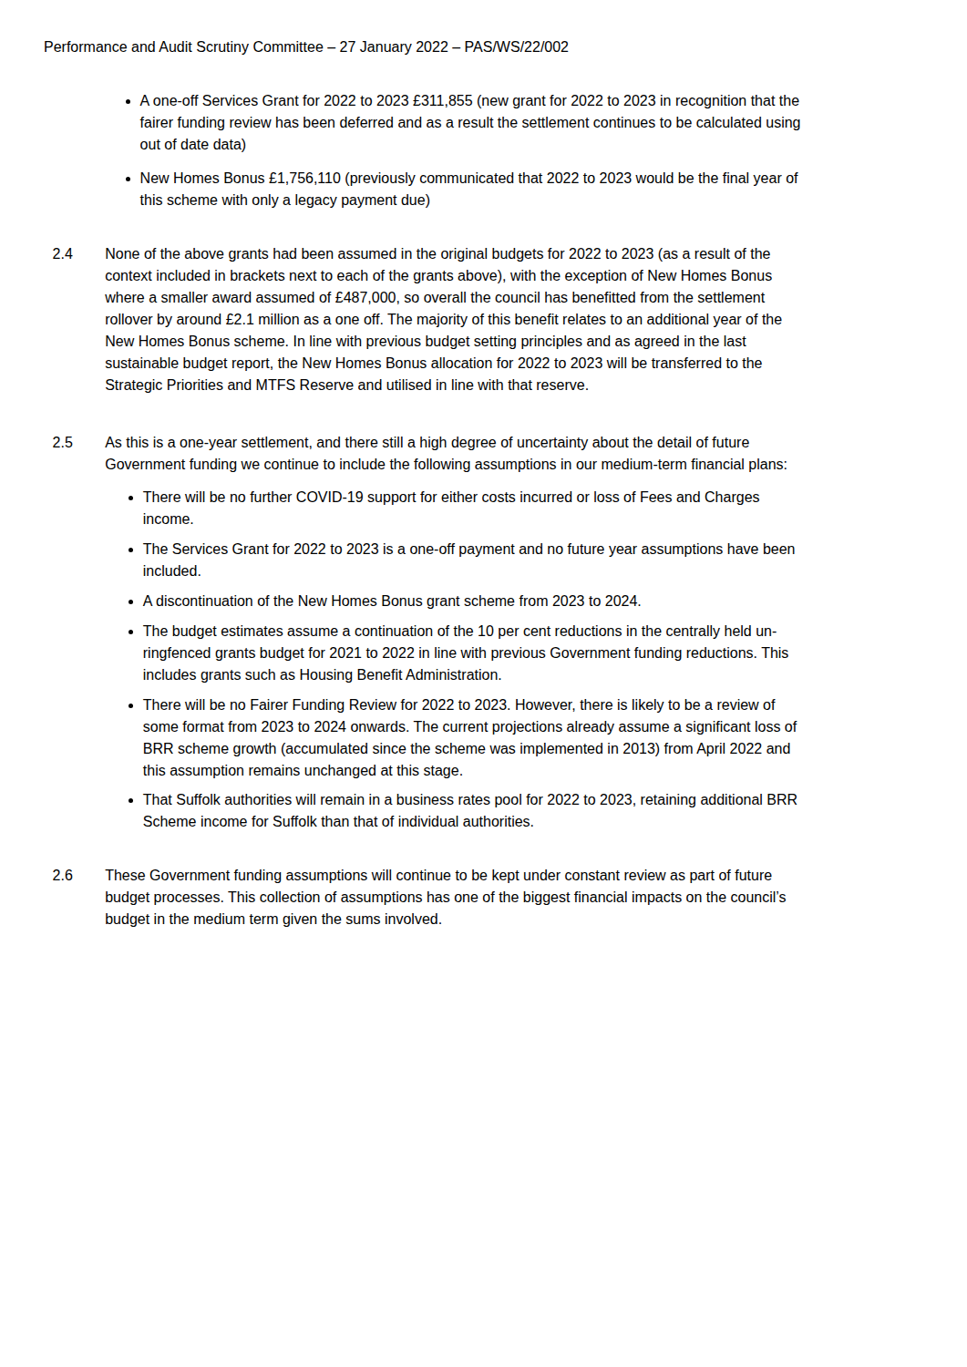Performance and Audit Scrutiny Committee – 27 January 2022 – PAS/WS/22/002
A one-off Services Grant for 2022 to 2023 £311,855 (new grant for 2022 to 2023 in recognition that the fairer funding review has been deferred and as a result the settlement continues to be calculated using out of date data)
New Homes Bonus £1,756,110 (previously communicated that 2022 to 2023 would be the final year of this scheme with only a legacy payment due)
2.4
None of the above grants had been assumed in the original budgets for 2022 to 2023 (as a result of the context included in brackets next to each of the grants above), with the exception of New Homes Bonus where a smaller award assumed of £487,000, so overall the council has benefitted from the settlement rollover by around £2.1 million as a one off. The majority of this benefit relates to an additional year of the New Homes Bonus scheme. In line with previous budget setting principles and as agreed in the last sustainable budget report, the New Homes Bonus allocation for 2022 to 2023 will be transferred to the Strategic Priorities and MTFS Reserve and utilised in line with that reserve.
2.5
As this is a one-year settlement, and there still a high degree of uncertainty about the detail of future Government funding we continue to include the following assumptions in our medium-term financial plans:
There will be no further COVID-19 support for either costs incurred or loss of Fees and Charges income.
The Services Grant for 2022 to 2023 is a one-off payment and no future year assumptions have been included.
A discontinuation of the New Homes Bonus grant scheme from 2023 to 2024.
The budget estimates assume a continuation of the 10 per cent reductions in the centrally held un-ringfenced grants budget for 2021 to 2022 in line with previous Government funding reductions. This includes grants such as Housing Benefit Administration.
There will be no Fairer Funding Review for 2022 to 2023. However, there is likely to be a review of some format from 2023 to 2024 onwards. The current projections already assume a significant loss of BRR scheme growth (accumulated since the scheme was implemented in 2013) from April 2022 and this assumption remains unchanged at this stage.
That Suffolk authorities will remain in a business rates pool for 2022 to 2023, retaining additional BRR Scheme income for Suffolk than that of individual authorities.
2.6
These Government funding assumptions will continue to be kept under constant review as part of future budget processes. This collection of assumptions has one of the biggest financial impacts on the council’s budget in the medium term given the sums involved.